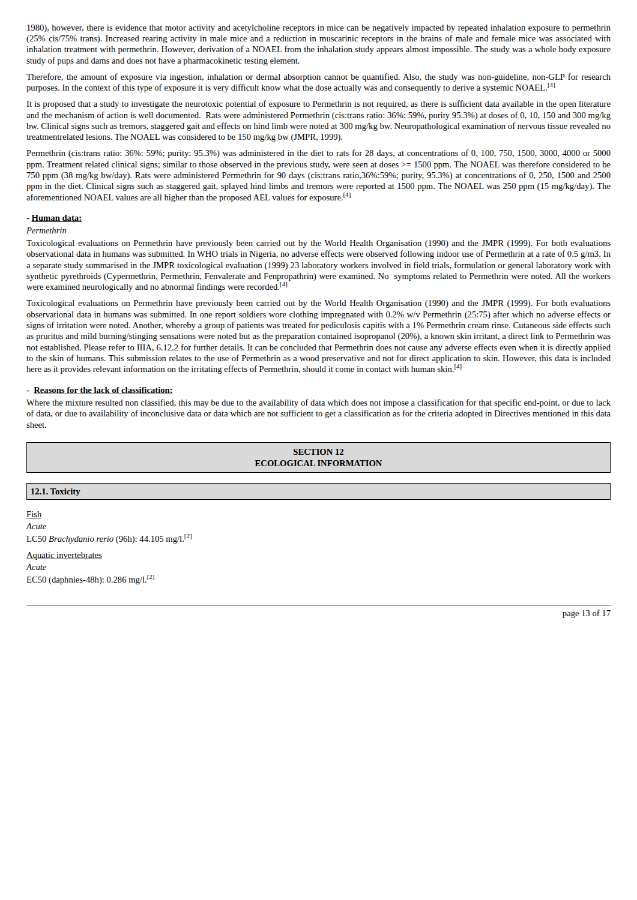1980), however, there is evidence that motor activity and acetylcholine receptors in mice can be negatively impacted by repeated inhalation exposure to permethrin (25% cis/75% trans). Increased rearing activity in male mice and a reduction in muscarinic receptors in the brains of male and female mice was associated with inhalation treatment with permethrin. However, derivation of a NOAEL from the inhalation study appears almost impossible. The study was a whole body exposure study of pups and dams and does not have a pharmacokinetic testing element.
Therefore, the amount of exposure via ingestion, inhalation or dermal absorption cannot be quantified. Also, the study was non-guideline, non-GLP for research purposes. In the context of this type of exposure it is very difficult know what the dose actually was and consequently to derive a systemic NOAEL.[4]
It is proposed that a study to investigate the neurotoxic potential of exposure to Permethrin is not required, as there is sufficient data available in the open literature and the mechanism of action is well documented. Rats were administered Permethrin (cis:trans ratio: 36%: 59%, purity 95.3%) at doses of 0, 10, 150 and 300 mg/kg bw. Clinical signs such as tremors, staggered gait and effects on hind limb were noted at 300 mg/kg bw. Neuropathological examination of nervous tissue revealed no treatmentrelated lesions. The NOAEL was considered to be 150 mg/kg bw (JMPR, 1999).
Permethrin (cis:trans ratio: 36%: 59%; purity: 95.3%) was administered in the diet to rats for 28 days, at concentrations of 0, 100, 750, 1500, 3000, 4000 or 5000 ppm. Treatment related clinical signs; similar to those observed in the previous study, were seen at doses >= 1500 ppm. The NOAEL was therefore considered to be 750 ppm (38 mg/kg bw/day). Rats were administered Permethrin for 90 days (cis:trans ratio,36%:59%; purity, 95.3%) at concentrations of 0, 250, 1500 and 2500 ppm in the diet. Clinical signs such as staggered gait, splayed hind limbs and tremors were reported at 1500 ppm. The NOAEL was 250 ppm (15 mg/kg/day). The aforementioned NOAEL values are all higher than the proposed AEL values for exposure.[4]
- Human data:
Permethrin
Toxicological evaluations on Permethrin have previously been carried out by the World Health Organisation (1990) and the JMPR (1999). For both evaluations observational data in humans was submitted. In WHO trials in Nigeria, no adverse effects were observed following indoor use of Permethrin at a rate of 0.5 g/m3. In a separate study summarised in the JMPR toxicological evaluation (1999) 23 laboratory workers involved in field trials, formulation or general laboratory work with synthetic pyrethroids (Cypermethrin, Permethrin, Fenvalerate and Fenpropathrin) were examined. No symptoms related to Permethrin were noted. All the workers were examined neurologically and no abnormal findings were recorded.[4]
Toxicological evaluations on Permethrin have previously been carried out by the World Health Organisation (1990) and the JMPR (1999). For both evaluations observational data in humans was submitted. In one report soldiers wore clothing impregnated with 0.2% w/v Permethrin (25:75) after which no adverse effects or signs of irritation were noted. Another, whereby a group of patients was treated for pediculosis capitis with a 1% Permethrin cream rinse. Cutaneous side effects such as pruritus and mild burning/stinging sensations were noted but as the preparation contained isopropanol (20%), a known skin irritant, a direct link to Permethrin was not established. Please refer to IIIA, 6.12.2 for further details. It can be concluded that Permethrin does not cause any adverse effects even when it is directly applied to the skin of humans. This submission relates to the use of Permethrin as a wood preservative and not for direct application to skin. However, this data is included here as it provides relevant information on the irritating effects of Permethrin, should it come in contact with human skin.[4]
- Reasons for the lack of classification:
Where the mixture resulted non classified, this may be due to the availability of data which does not impose a classification for that specific end-point, or due to lack of data, or due to availability of inconclusive data or data which are not sufficient to get a classification as for the criteria adopted in Directives mentioned in this data sheet.
SECTION 12
ECOLOGICAL INFORMATION
12.1. Toxicity
Fish
Acute
LC50 Brachydanio rerio (96h): 44.105 mg/l.[2]
Aquatic invertebrates
Acute
EC50 (daphnies-48h): 0.286 mg/l.[2]
page 13 of 17